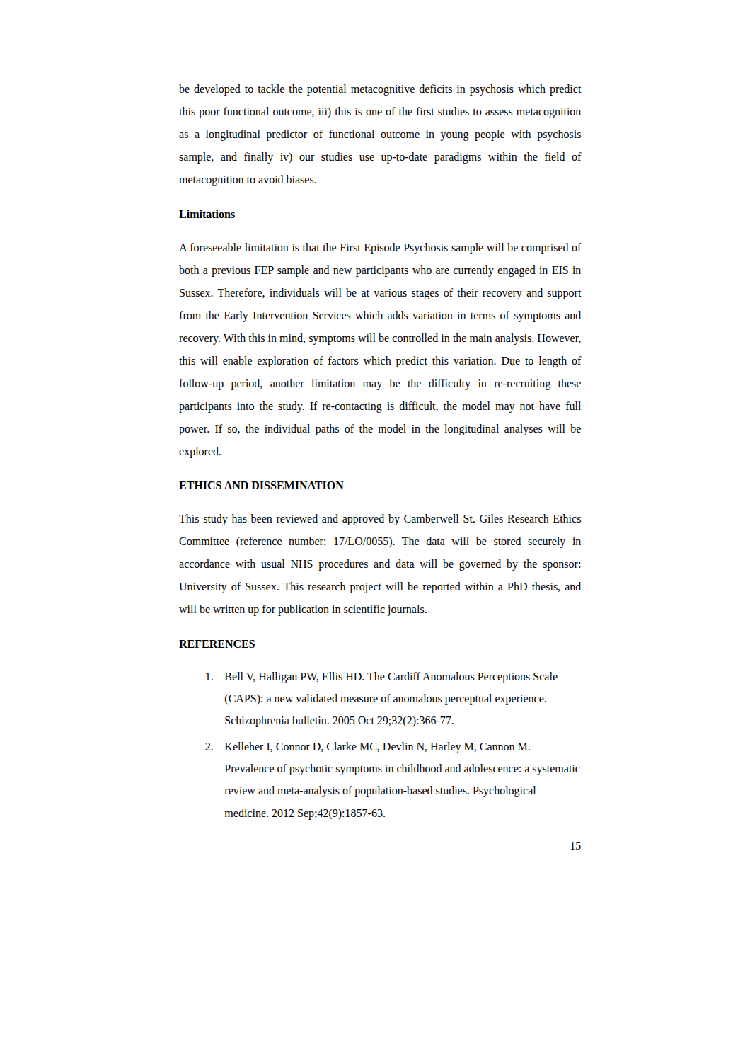be developed to tackle the potential metacognitive deficits in psychosis which predict this poor functional outcome, iii) this is one of the first studies to assess metacognition as a longitudinal predictor of functional outcome in young people with psychosis sample, and finally iv) our studies use up-to-date paradigms within the field of metacognition to avoid biases.
Limitations
A foreseeable limitation is that the First Episode Psychosis sample will be comprised of both a previous FEP sample and new participants who are currently engaged in EIS in Sussex. Therefore, individuals will be at various stages of their recovery and support from the Early Intervention Services which adds variation in terms of symptoms and recovery. With this in mind, symptoms will be controlled in the main analysis. However, this will enable exploration of factors which predict this variation. Due to length of follow-up period, another limitation may be the difficulty in re-recruiting these participants into the study. If re-contacting is difficult, the model may not have full power. If so, the individual paths of the model in the longitudinal analyses will be explored.
ETHICS AND DISSEMINATION
This study has been reviewed and approved by Camberwell St. Giles Research Ethics Committee (reference number: 17/LO/0055). The data will be stored securely in accordance with usual NHS procedures and data will be governed by the sponsor: University of Sussex. This research project will be reported within a PhD thesis, and will be written up for publication in scientific journals.
REFERENCES
Bell V, Halligan PW, Ellis HD. The Cardiff Anomalous Perceptions Scale (CAPS): a new validated measure of anomalous perceptual experience. Schizophrenia bulletin. 2005 Oct 29;32(2):366-77.
Kelleher I, Connor D, Clarke MC, Devlin N, Harley M, Cannon M. Prevalence of psychotic symptoms in childhood and adolescence: a systematic review and meta-analysis of population-based studies. Psychological medicine. 2012 Sep;42(9):1857-63.
15